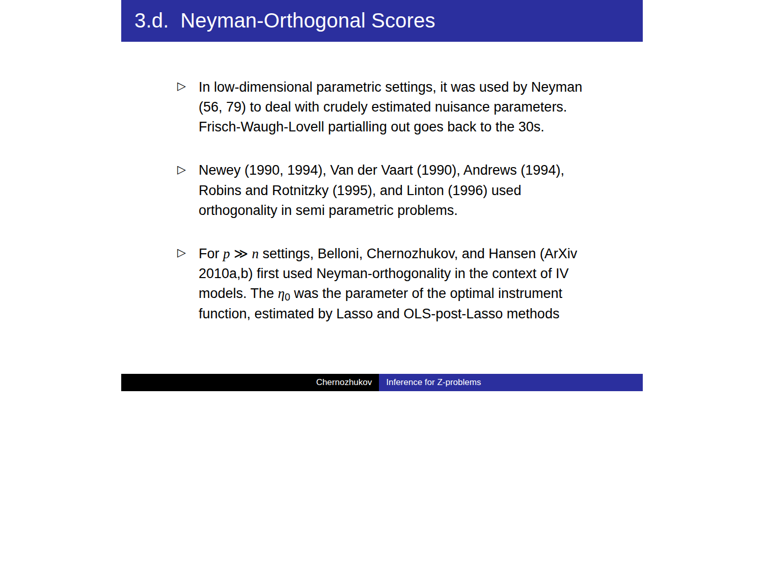3.d. Neyman-Orthogonal Scores
In low-dimensional parametric settings, it was used by Neyman (56, 79) to deal with crudely estimated nuisance parameters. Frisch-Waugh-Lovell partialling out goes back to the 30s.
Newey (1990, 1994), Van der Vaart (1990), Andrews (1994), Robins and Rotnitzky (1995), and Linton (1996) used orthogonality in semi parametric problems.
For p ≫ n settings, Belloni, Chernozhukov, and Hansen (ArXiv 2010a,b) first used Neyman-orthogonality in the context of IV models. The η 0 was the parameter of the optimal instrument function, estimated by Lasso and OLS-post-Lasso methods
Chernozhukov
Inference for Z-problems